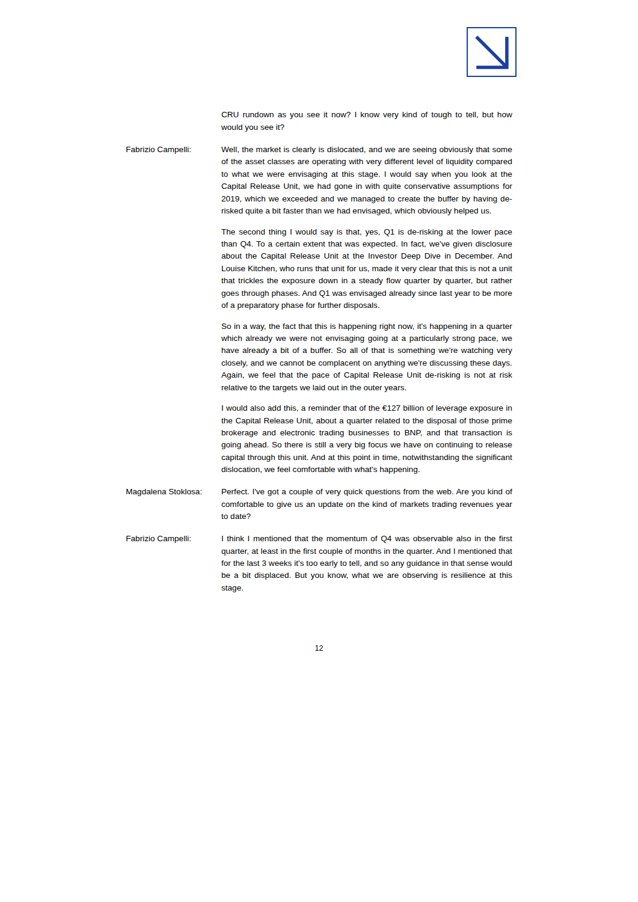CRU rundown as you see it now? I know very kind of tough to tell, but how would you see it?
Fabrizio Campelli:
Well, the market is clearly is dislocated, and we are seeing obviously that some of the asset classes are operating with very different level of liquidity compared to what we were envisaging at this stage. I would say when you look at the Capital Release Unit, we had gone in with quite conservative assumptions for 2019, which we exceeded and we managed to create the buffer by having de-risked quite a bit faster than we had envisaged, which obviously helped us.
The second thing I would say is that, yes, Q1 is de-risking at the lower pace than Q4. To a certain extent that was expected. In fact, we've given disclosure about the Capital Release Unit at the Investor Deep Dive in December. And Louise Kitchen, who runs that unit for us, made it very clear that this is not a unit that trickles the exposure down in a steady flow quarter by quarter, but rather goes through phases. And Q1 was envisaged already since last year to be more of a preparatory phase for further disposals.
So in a way, the fact that this is happening right now, it's happening in a quarter which already we were not envisaging going at a particularly strong pace, we have already a bit of a buffer. So all of that is something we're watching very closely, and we cannot be complacent on anything we're discussing these days. Again, we feel that the pace of Capital Release Unit de-risking is not at risk relative to the targets we laid out in the outer years.
I would also add this, a reminder that of the €127 billion of leverage exposure in the Capital Release Unit, about a quarter related to the disposal of those prime brokerage and electronic trading businesses to BNP, and that transaction is going ahead. So there is still a very big focus we have on continuing to release capital through this unit. And at this point in time, notwithstanding the significant dislocation, we feel comfortable with what's happening.
Magdalena Stoklosa:
Perfect. I've got a couple of very quick questions from the web. Are you kind of comfortable to give us an update on the kind of markets trading revenues year to date?
Fabrizio Campelli:
I think I mentioned that the momentum of Q4 was observable also in the first quarter, at least in the first couple of months in the quarter. And I mentioned that for the last 3 weeks it's too early to tell, and so any guidance in that sense would be a bit displaced. But you know, what we are observing is resilience at this stage.
12